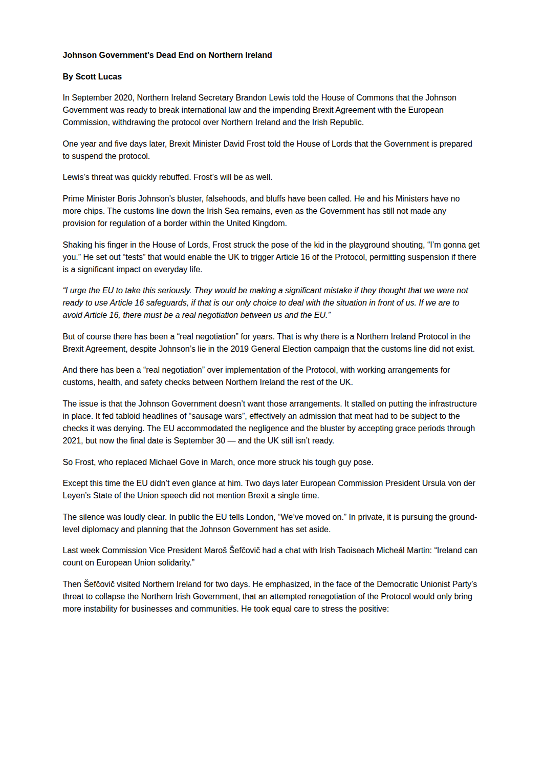Johnson Government’s Dead End on Northern Ireland
By Scott Lucas
In September 2020, Northern Ireland Secretary Brandon Lewis told the House of Commons that the Johnson Government was ready to break international law and the impending Brexit Agreement with the European Commission, withdrawing the protocol over Northern Ireland and the Irish Republic.
One year and five days later, Brexit Minister David Frost told the House of Lords that the Government is prepared to suspend the protocol.
Lewis’s threat was quickly rebuffed. Frost’s will be as well.
Prime Minister Boris Johnson’s bluster, falsehoods, and bluffs have been called. He and his Ministers have no more chips. The customs line down the Irish Sea remains, even as the Government has still not made any provision for regulation of a border within the United Kingdom.
Shaking his finger in the House of Lords, Frost struck the pose of the kid in the playground shouting, “I’m gonna get you.” He set out “tests” that would enable the UK to trigger Article 16 of the Protocol, permitting suspension if there is a significant impact on everyday life.
“I urge the EU to take this seriously. They would be making a significant mistake if they thought that we were not ready to use Article 16 safeguards, if that is our only choice to deal with the situation in front of us. If we are to avoid Article 16, there must be a real negotiation between us and the EU.”
But of course there has been a “real negotiation” for years. That is why there is a Northern Ireland Protocol in the Brexit Agreement, despite Johnson’s lie in the 2019 General Election campaign that the customs line did not exist.
And there has been a “real negotiation” over implementation of the Protocol, with working arrangements for customs, health, and safety checks between Northern Ireland the rest of the UK.
The issue is that the Johnson Government doesn’t want those arrangements. It stalled on putting the infrastructure in place. It fed tabloid headlines of “sausage wars”, effectively an admission that meat had to be subject to the checks it was denying. The EU accommodated the negligence and the bluster by accepting grace periods through 2021, but now the final date is September 30 — and the UK still isn’t ready.
So Frost, who replaced Michael Gove in March, once more struck his tough guy pose.
Except this time the EU didn’t even glance at him. Two days later European Commission President Ursula von der Leyen’s State of the Union speech did not mention Brexit a single time.
The silence was loudly clear. In public the EU tells London, “We’ve moved on.” In private, it is pursuing the ground-level diplomacy and planning that the Johnson Government has set aside.
Last week Commission Vice President Maroš Šefčovič had a chat with Irish Taoiseach Micheál Martin: “Ireland can count on European Union solidarity.”
Then Šefčovič visited Northern Ireland for two days. He emphasized, in the face of the Democratic Unionist Party’s threat to collapse the Northern Irish Government, that an attempted renegotiation of the Protocol would only bring more instability for businesses and communities. He took equal care to stress the positive: